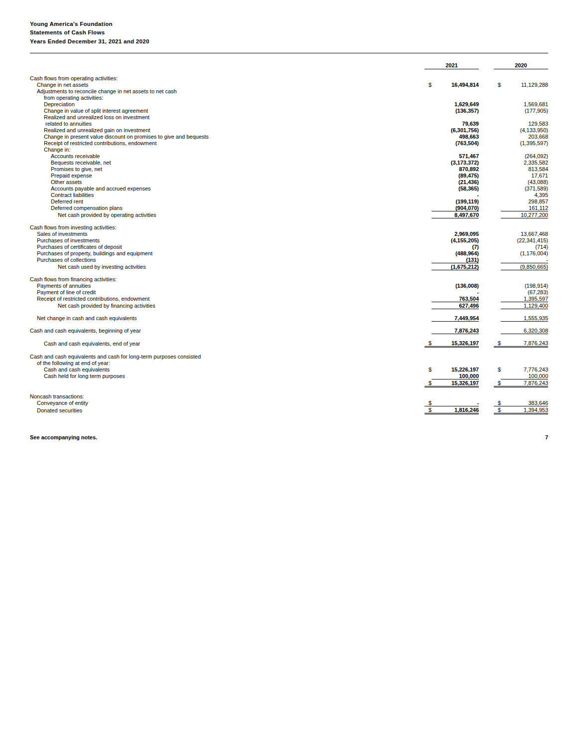Young America's Foundation
Statements of Cash Flows
Years Ended December 31, 2021 and 2020
| | | 2021 | | 2020 |
| Cash flows from operating activities: | | | | | | |
| Change in net assets | | $ | 16,494,814 | | $ | 11,129,288 |
| Adjustments to reconcile change in net assets to net cash | | | | | | |
| from operating activities: | | | | | | |
| Depreciation | | | 1,629,649 | | | 1,569,681 |
| Change in value of split interest agreement | | | (136,357) | | | (177,905) |
| Realized and unrealized loss on investment | | | | | | |
| related to annuities | | | 79,639 | | | 129,583 |
| Realized and unrealized gain on investment | | | (6,301,756) | | | (4,133,950) |
| Change in present value discount on promises to give and bequests | | | 498,663 | | | 203,668 |
| Receipt of restricted contributions, endowment | | | (763,504) | | | (1,395,597) |
| Change in: | | | | | | |
| Accounts receivable | | | 571,467 | | | (264,092) |
| Bequests receivable, net | | | (3,173,372) | | | 2,335,582 |
| Promises to give, net | | | 870,892 | | | 813,584 |
| Prepaid expense | | | (89,475) | | | 17,671 |
| Other assets | | | (21,436) | | | (43,088) |
| Accounts payable and accrued expenses | | | (58,365) | | | (371,589) |
| Contract liabilities | | | - | | | 4,395 |
| Deferred rent | | | (199,119) | | | 298,857 |
| Deferred compensation plans | | | (904,070) | | | 161,112 |
| Net cash provided by operating activities | | | 8,497,670 | | | 10,277,200 |
| Cash flows from investing activities: | | | | | | |
| Sales of investments | | | 2,969,095 | | | 13,667,468 |
| Purchases of investments | | | (4,155,205) | | | (22,341,415) |
| Purchases of certificates of deposit | | | (7) | | | (714) |
| Purchases of property, buildings and equipment | | | (488,964) | | | (1,176,004) |
| Purchases of collections | | | (131) | | | - |
| Net cash used by investing activities | | | (1,675,212) | | | (9,850,665) |
| Cash flows from financing activities: | | | | | | |
| Payments of annuities | | | (136,008) | | | (198,914) |
| Payment of line of credit | | | - | | | (67,283) |
| Receipt of restricted contributions, endowment | | | 763,504 | | | 1,395,597 |
| Net cash provided by financing activities | | | 627,496 | | | 1,129,400 |
| Net change in cash and cash equivalents | | | 7,449,954 | | | 1,555,935 |
| Cash and cash equivalents, beginning of year | | | 7,876,243 | | | 6,320,308 |
| Cash and cash equivalents, end of year | | $ | 15,326,197 | | $ | 7,876,243 |
| Cash and cash equivalents and cash for long-term purposes consisted | | | | | | |
| of the following at end of year: | | | | | | |
| Cash and cash equivalents | | $ | 15,226,197 | | $ | 7,776,243 |
| Cash held for long term purposes | | | 100,000 | | | 100,000 |
| | | $ | 15,326,197 | | $ | 7,876,243 |
| Noncash transactions: | | | | | | |
| Conveyance of entity | | $ | - | | $ | 383,646 |
| Donated securities | | $ | 1,816,246 | | $ | 1,394,953 |
See accompanying notes. 7